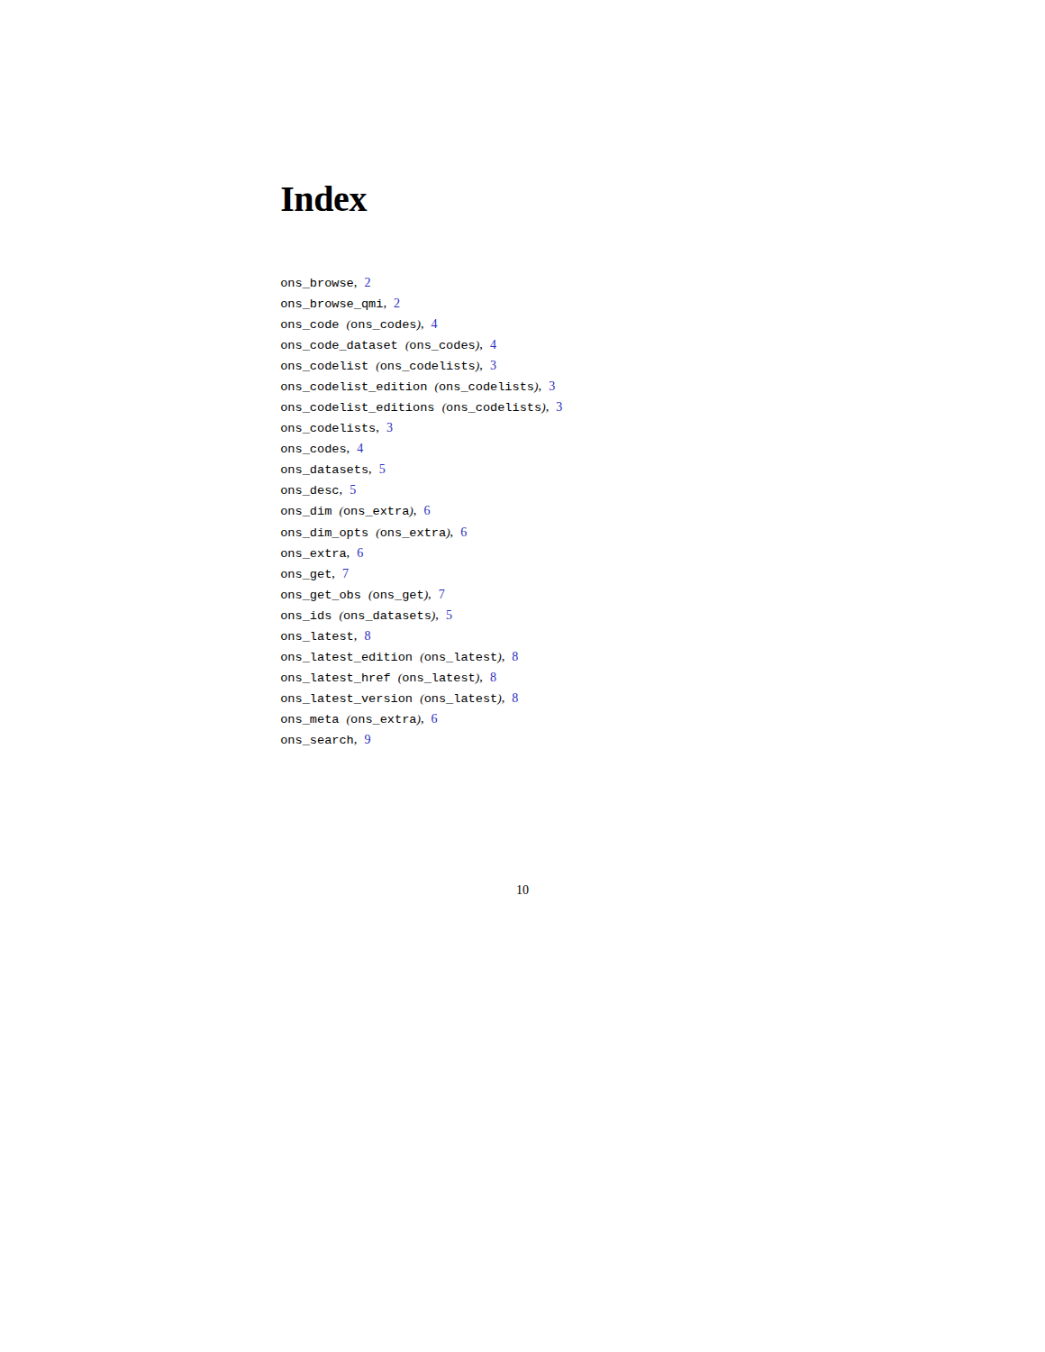Index
ons_browse, 2
ons_browse_qmi, 2
ons_code (ons_codes), 4
ons_code_dataset (ons_codes), 4
ons_codelist (ons_codelists), 3
ons_codelist_edition (ons_codelists), 3
ons_codelist_editions (ons_codelists), 3
ons_codelists, 3
ons_codes, 4
ons_datasets, 5
ons_desc, 5
ons_dim (ons_extra), 6
ons_dim_opts (ons_extra), 6
ons_extra, 6
ons_get, 7
ons_get_obs (ons_get), 7
ons_ids (ons_datasets), 5
ons_latest, 8
ons_latest_edition (ons_latest), 8
ons_latest_href (ons_latest), 8
ons_latest_version (ons_latest), 8
ons_meta (ons_extra), 6
ons_search, 9
10